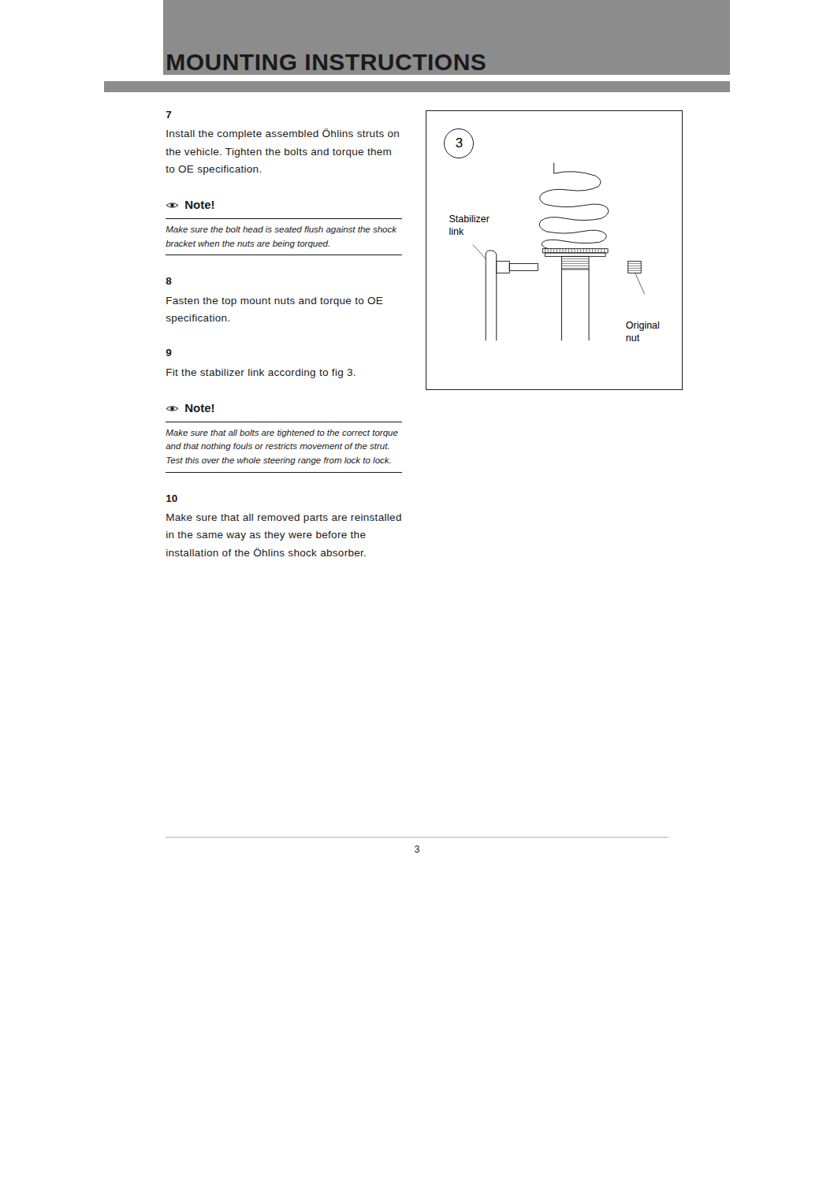MOUNTING INSTRUCTIONS
7
Install the complete assembled Öhlins struts on the vehicle. Tighten the bolts and torque them to OE specification.
Note!
Make sure the bolt head is seated flush against the shock bracket when the nuts are being torqued.
8
Fasten the top mount nuts and torque to OE specification.
9
Fit the stabilizer link according to fig 3.
Note!
Make sure that all bolts are tightened to the correct torque and that nothing fouls or restricts movement of the strut. Test this over the whole steering range from lock to lock.
10
Make sure that all removed parts are reinstalled in the same way as they were before the installation of the Öhlins shock absorber.
3
Stabilizer
link
Original
nut
3